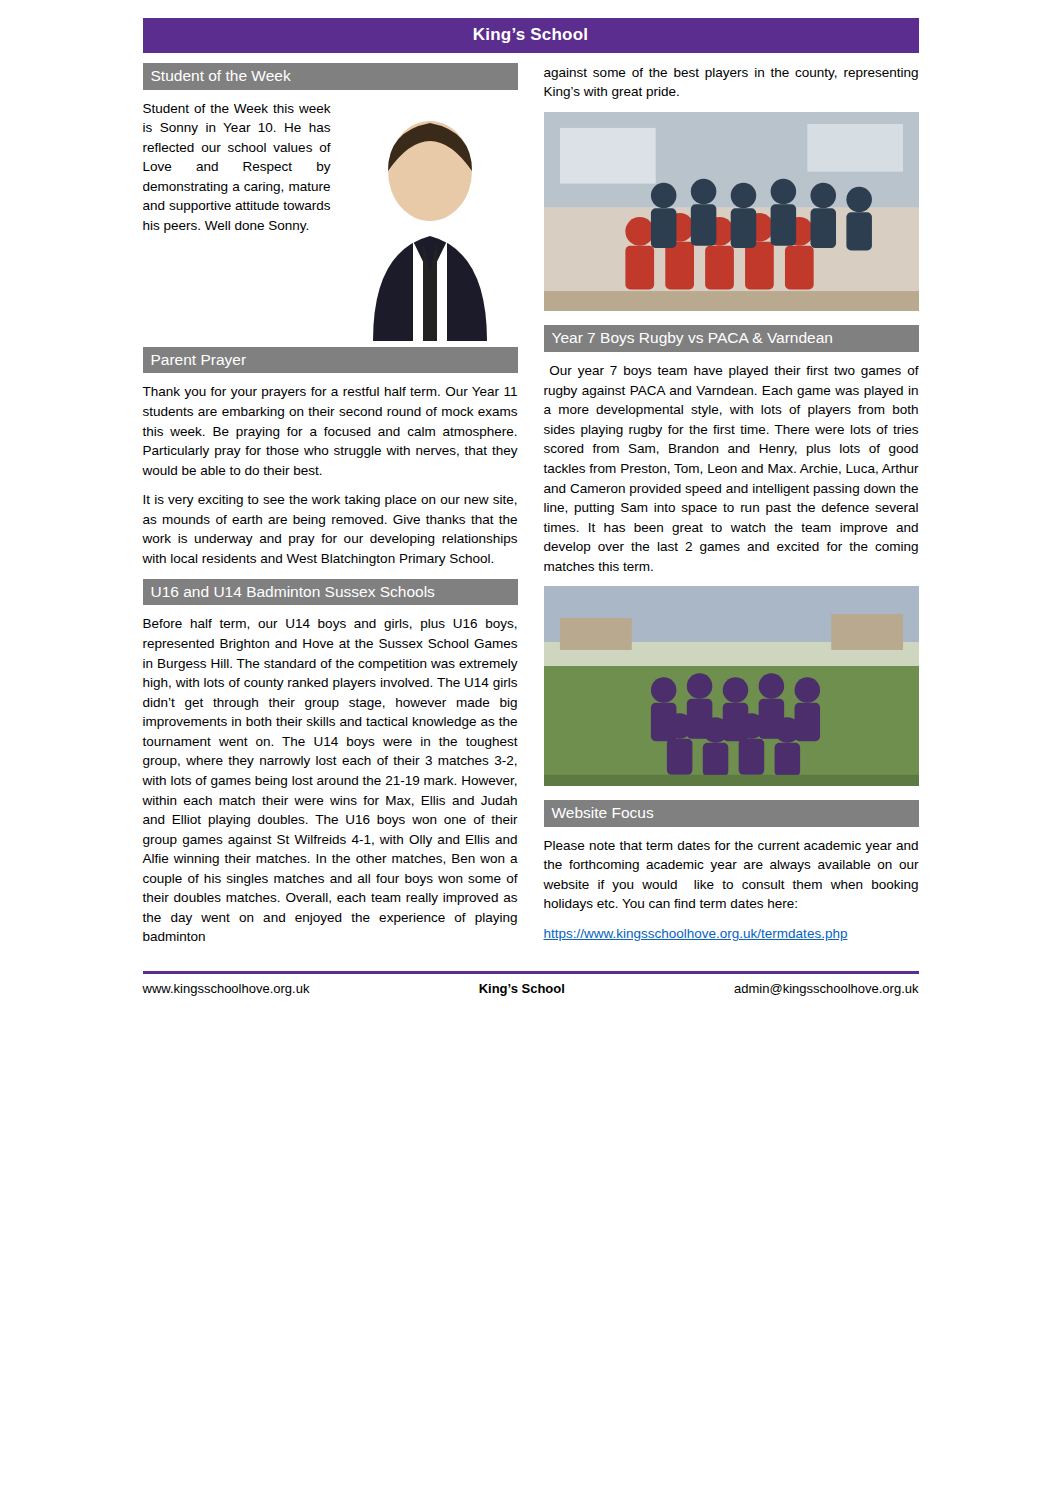King’s School
Student of the Week
Student of the Week this week is Sonny in Year 10. He has reflected our school values of Love and Respect by demonstrating a caring, mature and supportive attitude towards his peers. Well done Sonny.
Parent Prayer
Thank you for your prayers for a restful half term. Our Year 11 students are embarking on their second round of mock exams this week. Be praying for a focused and calm atmosphere. Particularly pray for those who struggle with nerves, that they would be able to do their best.
It is very exciting to see the work taking place on our new site, as mounds of earth are being removed. Give thanks that the work is underway and pray for our developing relationships with local residents and West Blatchington Primary School.
U16 and U14 Badminton Sussex Schools
Before half term, our U14 boys and girls, plus U16 boys, represented Brighton and Hove at the Sussex School Games in Burgess Hill. The standard of the competition was extremely high, with lots of county ranked players involved. The U14 girls didn’t get through their group stage, however made big improvements in both their skills and tactical knowledge as the tournament went on. The U14 boys were in the toughest group, where they narrowly lost each of their 3 matches 3-2, with lots of games being lost around the 21-19 mark. However, within each match their were wins for Max, Ellis and Judah and Elliot playing doubles. The U16 boys won one of their group games against St Wilfreids 4-1, with Olly and Ellis and Alfie winning their matches. In the other matches, Ben won a couple of his singles matches and all four boys won some of their doubles matches. Overall, each team really improved as the day went on and enjoyed the experience of playing badminton
against some of the best players in the county, representing King’s with great pride.
Year 7 Boys Rugby vs PACA & Varndean
Our year 7 boys team have played their first two games of rugby against PACA and Varndean. Each game was played in a more developmental style, with lots of players from both sides playing rugby for the first time. There were lots of tries scored from Sam, Brandon and Henry, plus lots of good tackles from Preston, Tom, Leon and Max. Archie, Luca, Arthur and Cameron provided speed and intelligent passing down the line, putting Sam into space to run past the defence several times. It has been great to watch the team improve and develop over the last 2 games and excited for the coming matches this term.
Website Focus
Please note that term dates for the current academic year and the forthcoming academic year are always available on our website if you would like to consult them when booking holidays etc. You can find term dates here:
https://www.kingsschoolhove.org.uk/termdates.php
www.kingsschoolhove.org.uk
King’s School
admin@kingsschoolhove.org.uk